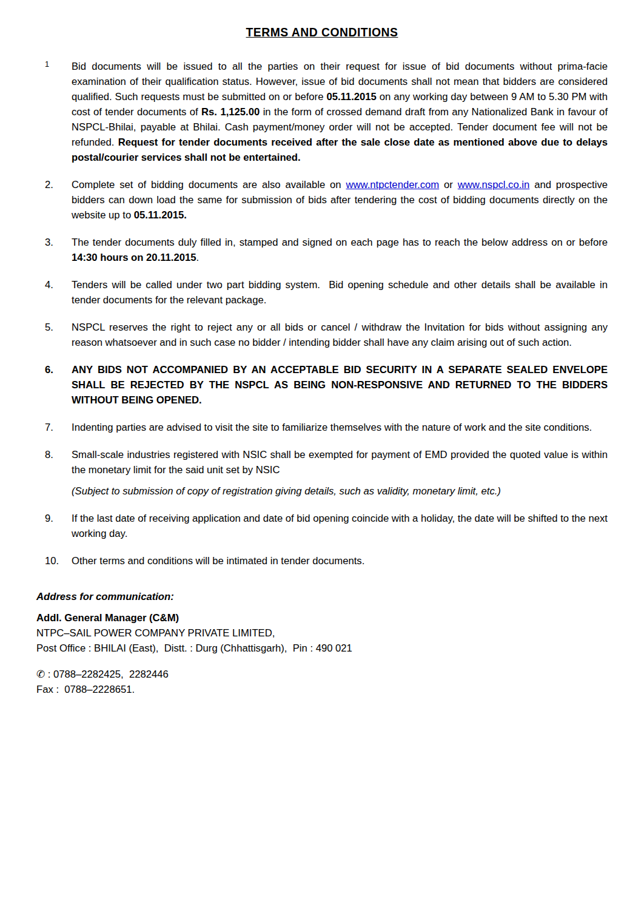TERMS AND CONDITIONS
1 Bid documents will be issued to all the parties on their request for issue of bid documents without prima-facie examination of their qualification status. However, issue of bid documents shall not mean that bidders are considered qualified. Such requests must be submitted on or before 05.11.2015 on any working day between 9 AM to 5.30 PM with cost of tender documents of Rs. 1,125.00 in the form of crossed demand draft from any Nationalized Bank in favour of NSPCL-Bhilai, payable at Bhilai. Cash payment/money order will not be accepted. Tender document fee will not be refunded. Request for tender documents received after the sale close date as mentioned above due to delays postal/courier services shall not be entertained.
2. Complete set of bidding documents are also available on www.ntpctender.com or www.nspcl.co.in and prospective bidders can down load the same for submission of bids after tendering the cost of bidding documents directly on the website up to 05.11.2015.
3. The tender documents duly filled in, stamped and signed on each page has to reach the below address on or before 14:30 hours on 20.11.2015.
4. Tenders will be called under two part bidding system. Bid opening schedule and other details shall be available in tender documents for the relevant package.
5. NSPCL reserves the right to reject any or all bids or cancel / withdraw the Invitation for bids without assigning any reason whatsoever and in such case no bidder / intending bidder shall have any claim arising out of such action.
6. ANY BIDS NOT ACCOMPANIED BY AN ACCEPTABLE BID SECURITY IN A SEPARATE SEALED ENVELOPE SHALL BE REJECTED BY THE NSPCL AS BEING NON-RESPONSIVE AND RETURNED TO THE BIDDERS WITHOUT BEING OPENED.
7. Indenting parties are advised to visit the site to familiarize themselves with the nature of work and the site conditions.
8. Small-scale industries registered with NSIC shall be exempted for payment of EMD provided the quoted value is within the monetary limit for the said unit set by NSIC
(Subject to submission of copy of registration giving details, such as validity, monetary limit, etc.)
9. If the last date of receiving application and date of bid opening coincide with a holiday, the date will be shifted to the next working day.
10. Other terms and conditions will be intimated in tender documents.
Address for communication:
Addl. General Manager (C&M)
NTPC–SAIL POWER COMPANY PRIVATE LIMITED,
Post Office : BHILAI (East), Distt. : Durg (Chhattisgarh), Pin : 490 021
✆ : 0788–2282425, 2282446
Fax : 0788–2228651.